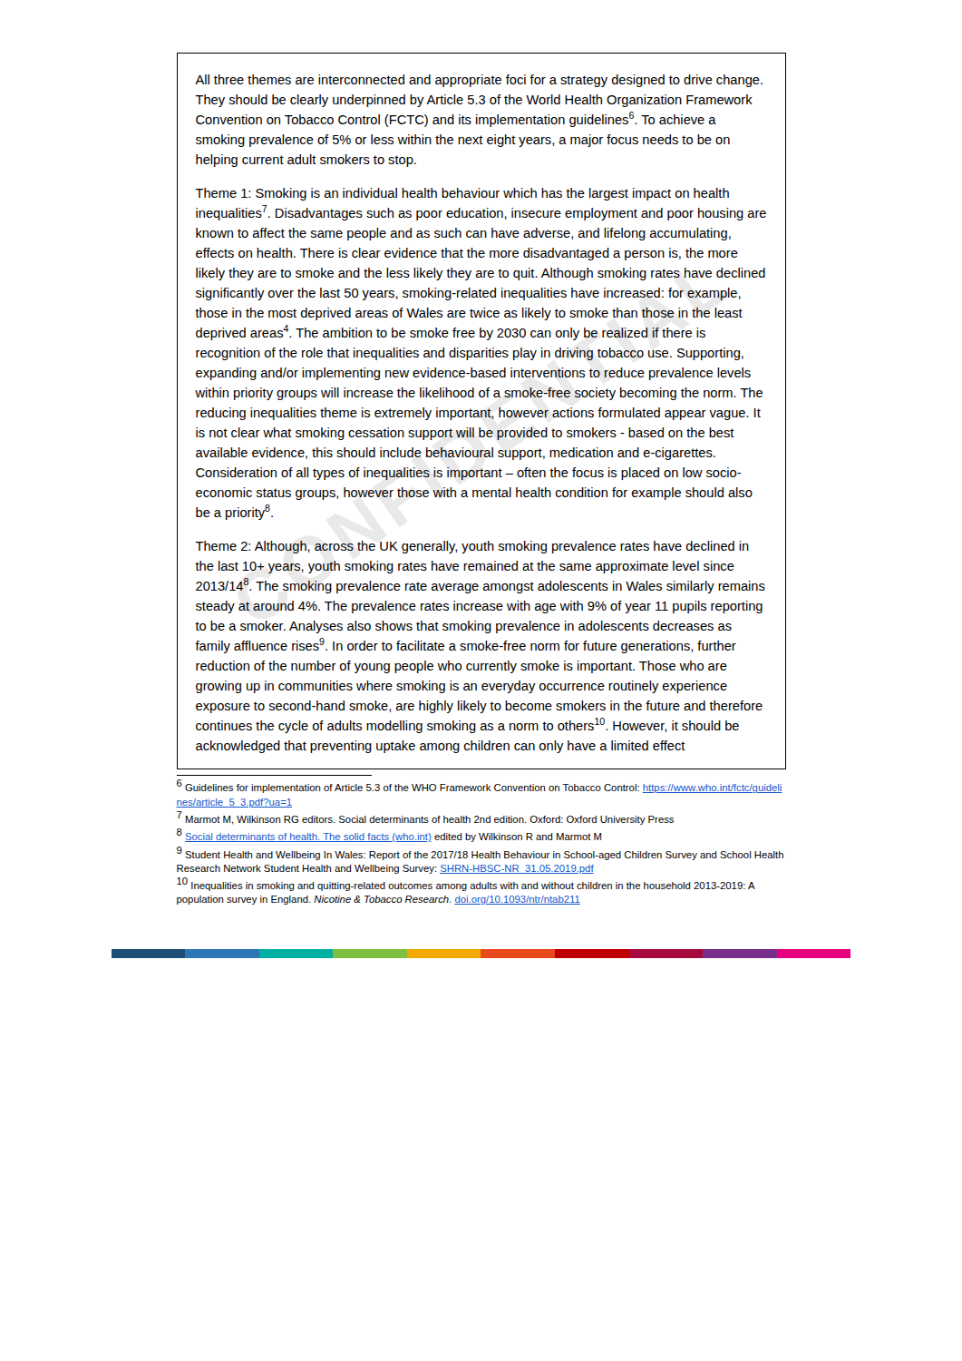CONFIDENTIAL
All three themes are interconnected and appropriate foci for a strategy designed to drive change. They should be clearly underpinned by Article 5.3 of the World Health Organization Framework Convention on Tobacco Control (FCTC) and its implementation guidelines6. To achieve a smoking prevalence of 5% or less within the next eight years, a major focus needs to be on helping current adult smokers to stop.
Theme 1: Smoking is an individual health behaviour which has the largest impact on health inequalities7. Disadvantages such as poor education, insecure employment and poor housing are known to affect the same people and as such can have adverse, and lifelong accumulating, effects on health. There is clear evidence that the more disadvantaged a person is, the more likely they are to smoke and the less likely they are to quit. Although smoking rates have declined significantly over the last 50 years, smoking-related inequalities have increased: for example, those in the most deprived areas of Wales are twice as likely to smoke than those in the least deprived areas4. The ambition to be smoke free by 2030 can only be realized if there is recognition of the role that inequalities and disparities play in driving tobacco use. Supporting, expanding and/or implementing new evidence-based interventions to reduce prevalence levels within priority groups will increase the likelihood of a smoke-free society becoming the norm. The reducing inequalities theme is extremely important, however actions formulated appear vague. It is not clear what smoking cessation support will be provided to smokers - based on the best available evidence, this should include behavioural support, medication and e-cigarettes. Consideration of all types of inequalities is important – often the focus is placed on low socio-economic status groups, however those with a mental health condition for example should also be a priority8.
Theme 2: Although, across the UK generally, youth smoking prevalence rates have declined in the last 10+ years, youth smoking rates have remained at the same approximate level since 2013/148. The smoking prevalence rate average amongst adolescents in Wales similarly remains steady at around 4%. The prevalence rates increase with age with 9% of year 11 pupils reporting to be a smoker. Analyses also shows that smoking prevalence in adolescents decreases as family affluence rises9. In order to facilitate a smoke-free norm for future generations, further reduction of the number of young people who currently smoke is important. Those who are growing up in communities where smoking is an everyday occurrence routinely experience exposure to second-hand smoke, are highly likely to become smokers in the future and therefore continues the cycle of adults modelling smoking as a norm to others10. However, it should be acknowledged that preventing uptake among children can only have a limited effect
6 Guidelines for implementation of Article 5.3 of the WHO Framework Convention on Tobacco Control: https://www.who.int/fctc/guidelines/article_5_3.pdf?ua=1
7 Marmot M, Wilkinson RG editors. Social determinants of health 2nd edition. Oxford: Oxford University Press
8 Social determinants of health. The solid facts (who.int) edited by Wilkinson R and Marmot M
9 Student Health and Wellbeing In Wales: Report of the 2017/18 Health Behaviour in School-aged Children Survey and School Health Research Network Student Health and Wellbeing Survey: SHRN-HBSC-NR_31.05.2019.pdf
10 Inequalities in smoking and quitting-related outcomes among adults with and without children in the household 2013-2019: A population survey in England. Nicotine & Tobacco Research. doi.org/10.1093/ntr/ntab211